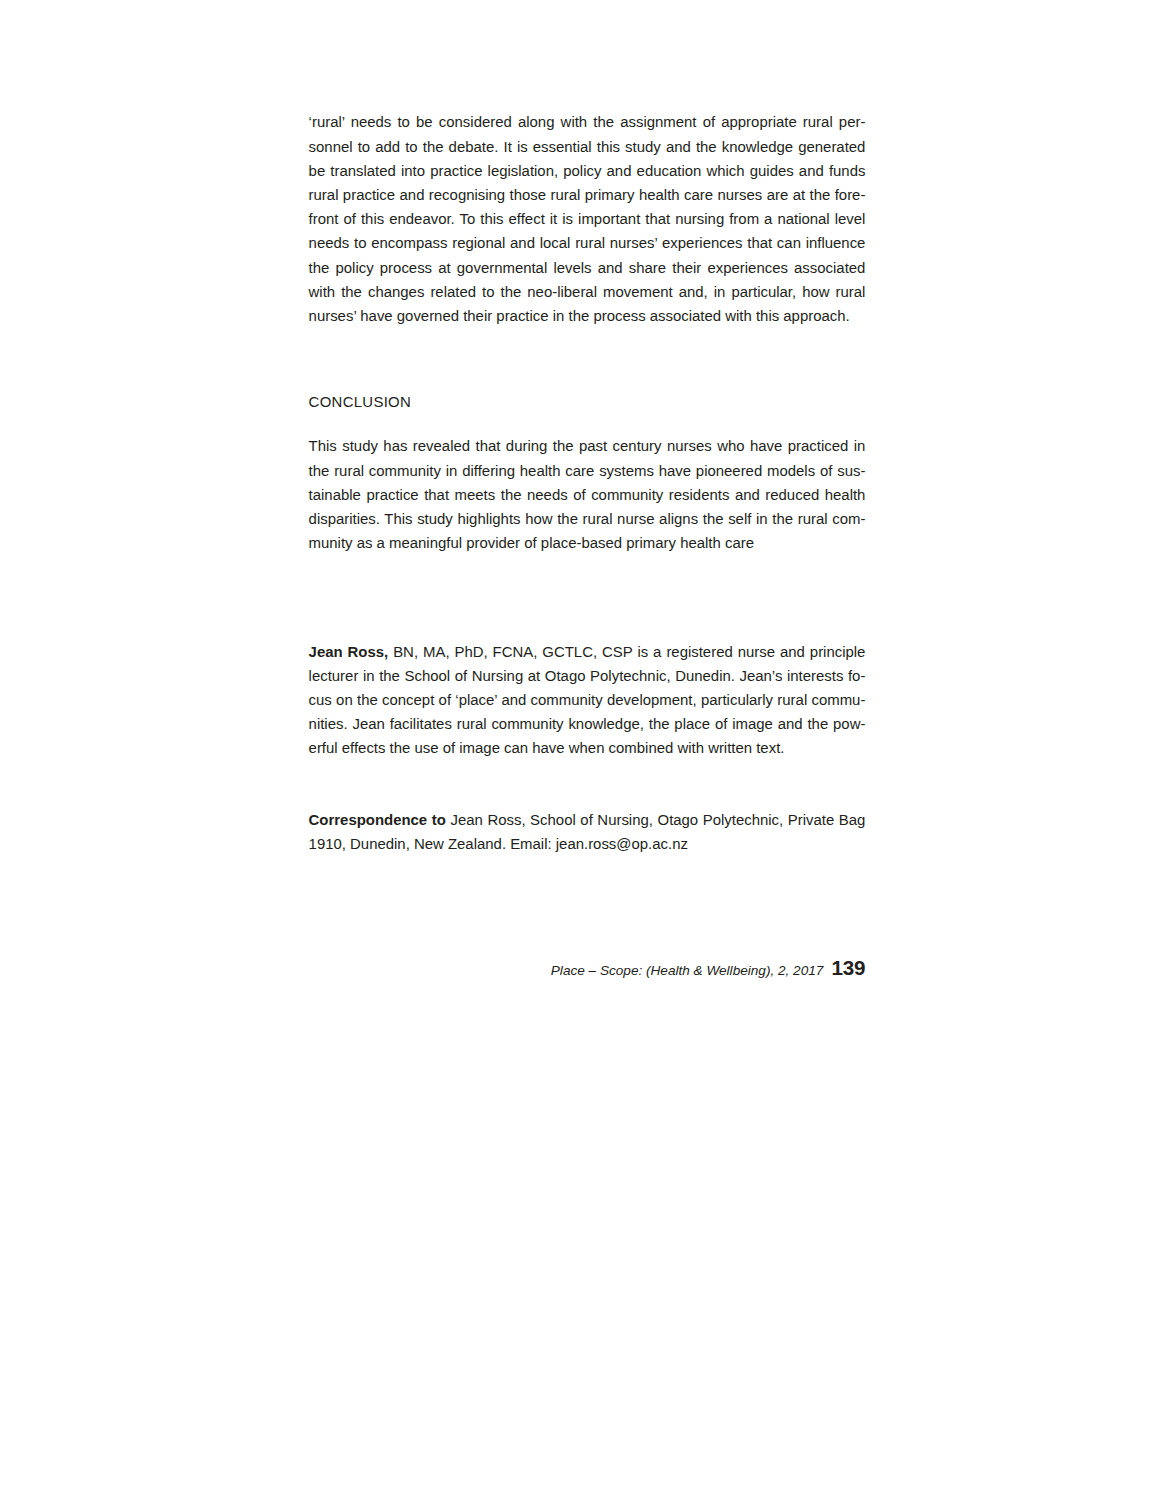‘rural’ needs to be considered along with the assignment of appropriate rural personnel to add to the debate. It is essential this study and the knowledge generated be translated into practice legislation, policy and education which guides and funds rural practice and recognising those rural primary health care nurses are at the forefront of this endeavor. To this effect it is important that nursing from a national level needs to encompass regional and local rural nurses’ experiences that can influence the policy process at governmental levels and share their experiences associated with the changes related to the neo-liberal movement and, in particular, how rural nurses’ have governed their practice in the process associated with this approach.
CONCLUSION
This study has revealed that during the past century nurses who have practiced in the rural community in differing health care systems have pioneered models of sustainable practice that meets the needs of community residents and reduced health disparities. This study highlights how the rural nurse aligns the self in the rural community as a meaningful provider of place-based primary health care
Jean Ross, BN, MA, PhD, FCNA, GCTLC, CSP is a registered nurse and principle lecturer in the School of Nursing at Otago Polytechnic, Dunedin. Jean’s interests focus on the concept of ‘place’ and community development, particularly rural communities. Jean facilitates rural community knowledge, the place of image and the powerful effects the use of image can have when combined with written text.
Correspondence to Jean Ross, School of Nursing, Otago Polytechnic, Private Bag 1910, Dunedin, New Zealand. Email: jean.ross@op.ac.nz
Place – Scope: (Health & Wellbeing), 2, 2017 139